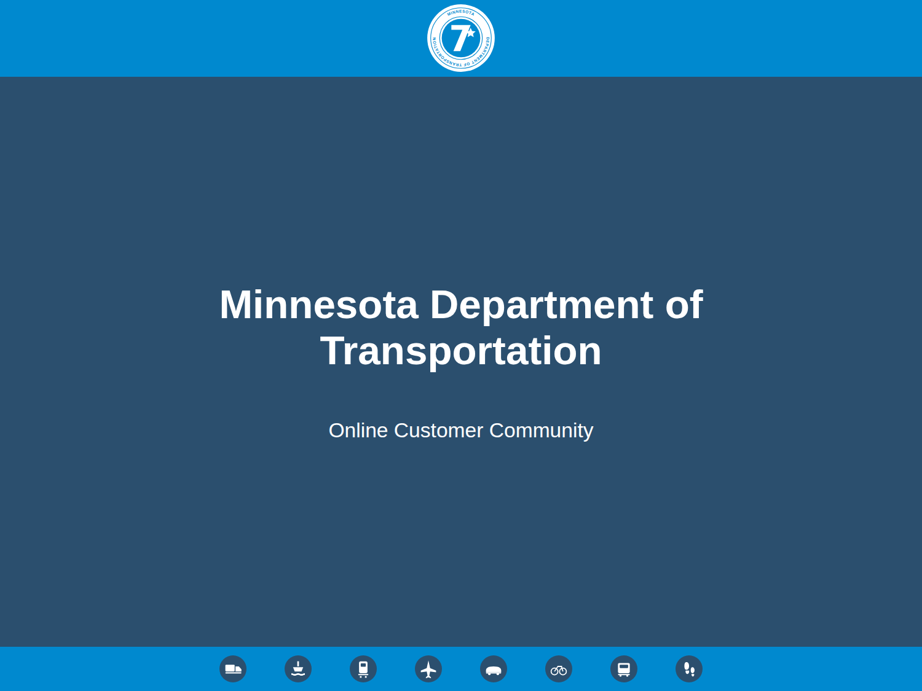MINNESOTA DEPARTMENT OF TRANSPORTATION
Minnesota Department of Transportation
Online Customer Community